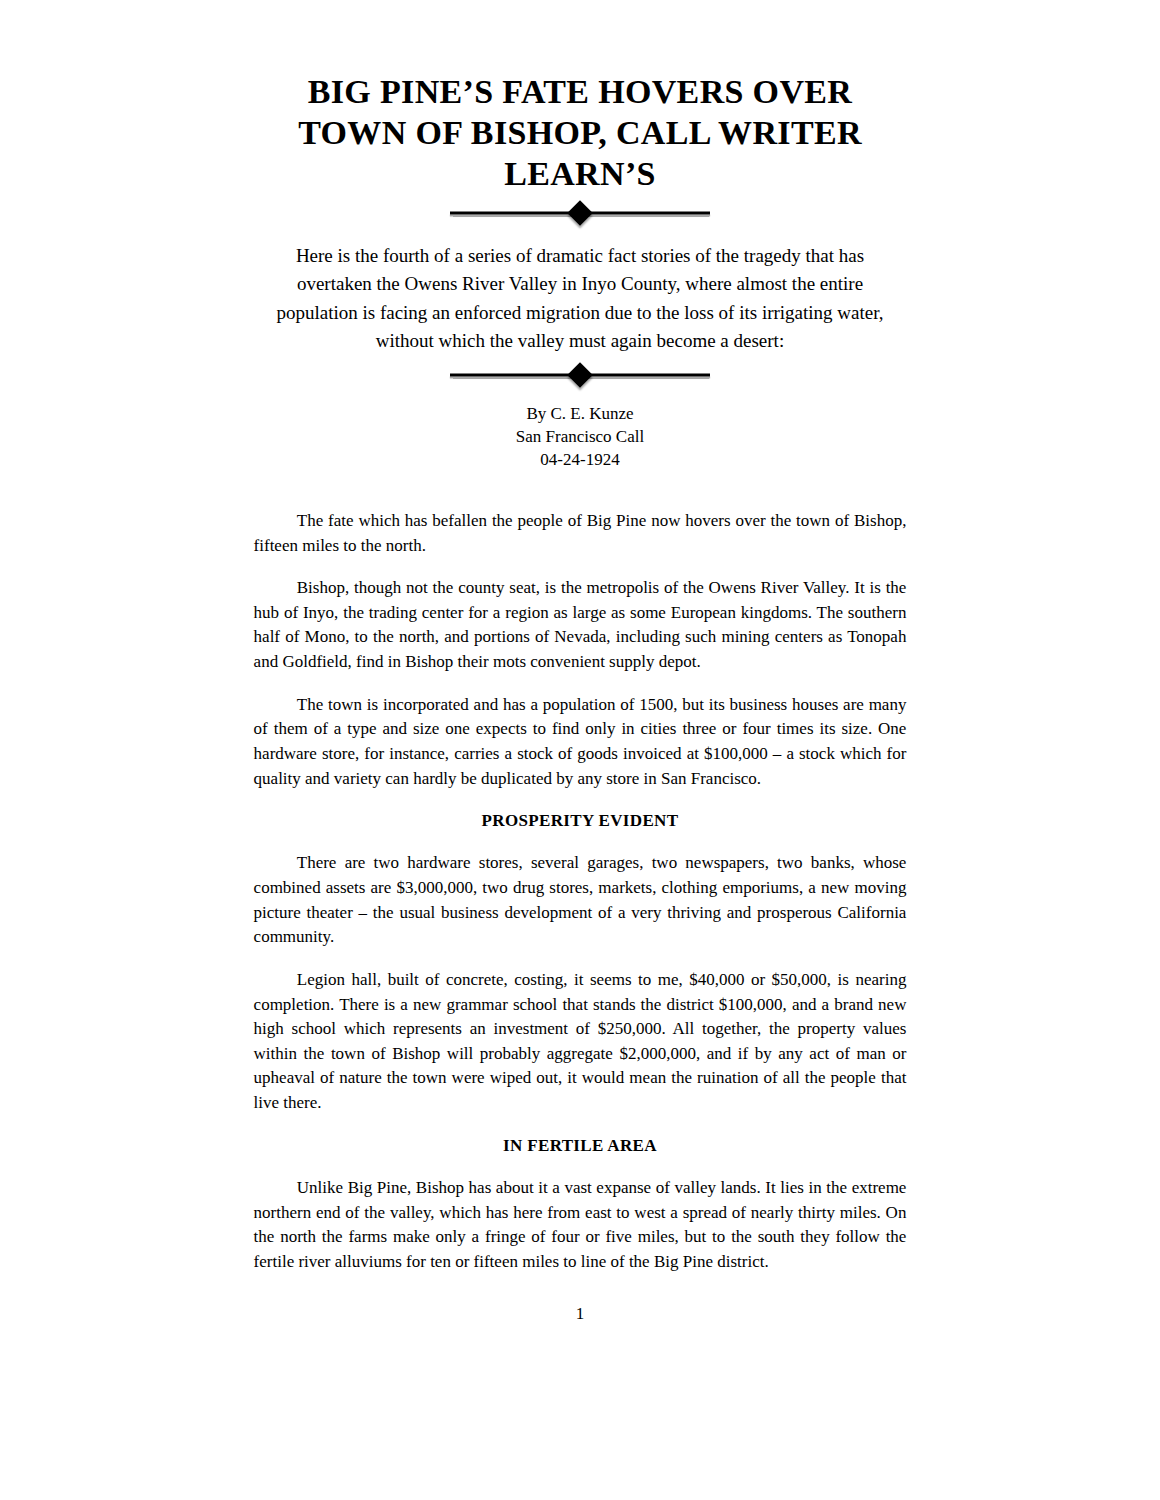BIG PINE’S FATE HOVERS OVER TOWN OF BISHOP, CALL WRITER LEARN’S
Here is the fourth of a series of dramatic fact stories of the tragedy that has overtaken the Owens River Valley in Inyo County, where almost the entire population is facing an enforced migration due to the loss of its irrigating water, without which the valley must again become a desert:
By C. E. Kunze
San Francisco Call
04-24-1924
The fate which has befallen the people of Big Pine now hovers over the town of Bishop, fifteen miles to the north.
Bishop, though not the county seat, is the metropolis of the Owens River Valley. It is the hub of Inyo, the trading center for a region as large as some European kingdoms. The southern half of Mono, to the north, and portions of Nevada, including such mining centers as Tonopah and Goldfield, find in Bishop their mots convenient supply depot.
The town is incorporated and has a population of 1500, but its business houses are many of them of a type and size one expects to find only in cities three or four times its size. One hardware store, for instance, carries a stock of goods invoiced at $100,000 – a stock which for quality and variety can hardly be duplicated by any store in San Francisco.
PROSPERITY EVIDENT
There are two hardware stores, several garages, two newspapers, two banks, whose combined assets are $3,000,000, two drug stores, markets, clothing emporiums, a new moving picture theater – the usual business development of a very thriving and prosperous California community.
Legion hall, built of concrete, costing, it seems to me, $40,000 or $50,000, is nearing completion. There is a new grammar school that stands the district $100,000, and a brand new high school which represents an investment of $250,000. All together, the property values within the town of Bishop will probably aggregate $2,000,000, and if by any act of man or upheaval of nature the town were wiped out, it would mean the ruination of all the people that live there.
IN FERTILE AREA
Unlike Big Pine, Bishop has about it a vast expanse of valley lands. It lies in the extreme northern end of the valley, which has here from east to west a spread of nearly thirty miles. On the north the farms make only a fringe of four or five miles, but to the south they follow the fertile river alluviums for ten or fifteen miles to line of the Big Pine district.
1